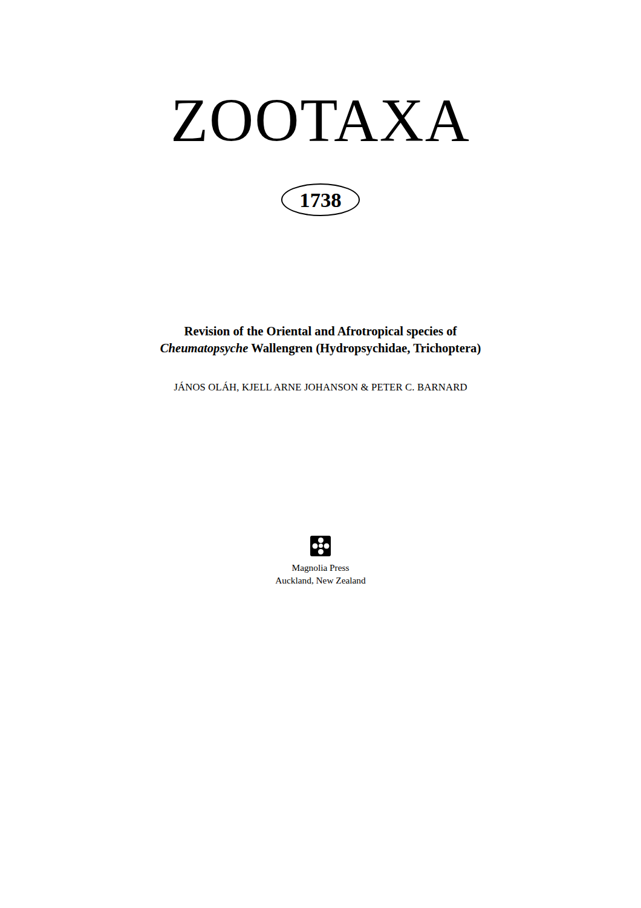ZOOTAXA
1738
Revision of the Oriental and Afrotropical species of
Cheumatopsyche Wallengren (Hydropsychidae, Trichoptera)
JÁNOS OLÁH, KJELL ARNE JOHANSON & PETER C. BARNARD
Magnolia Press
Auckland, New Zealand